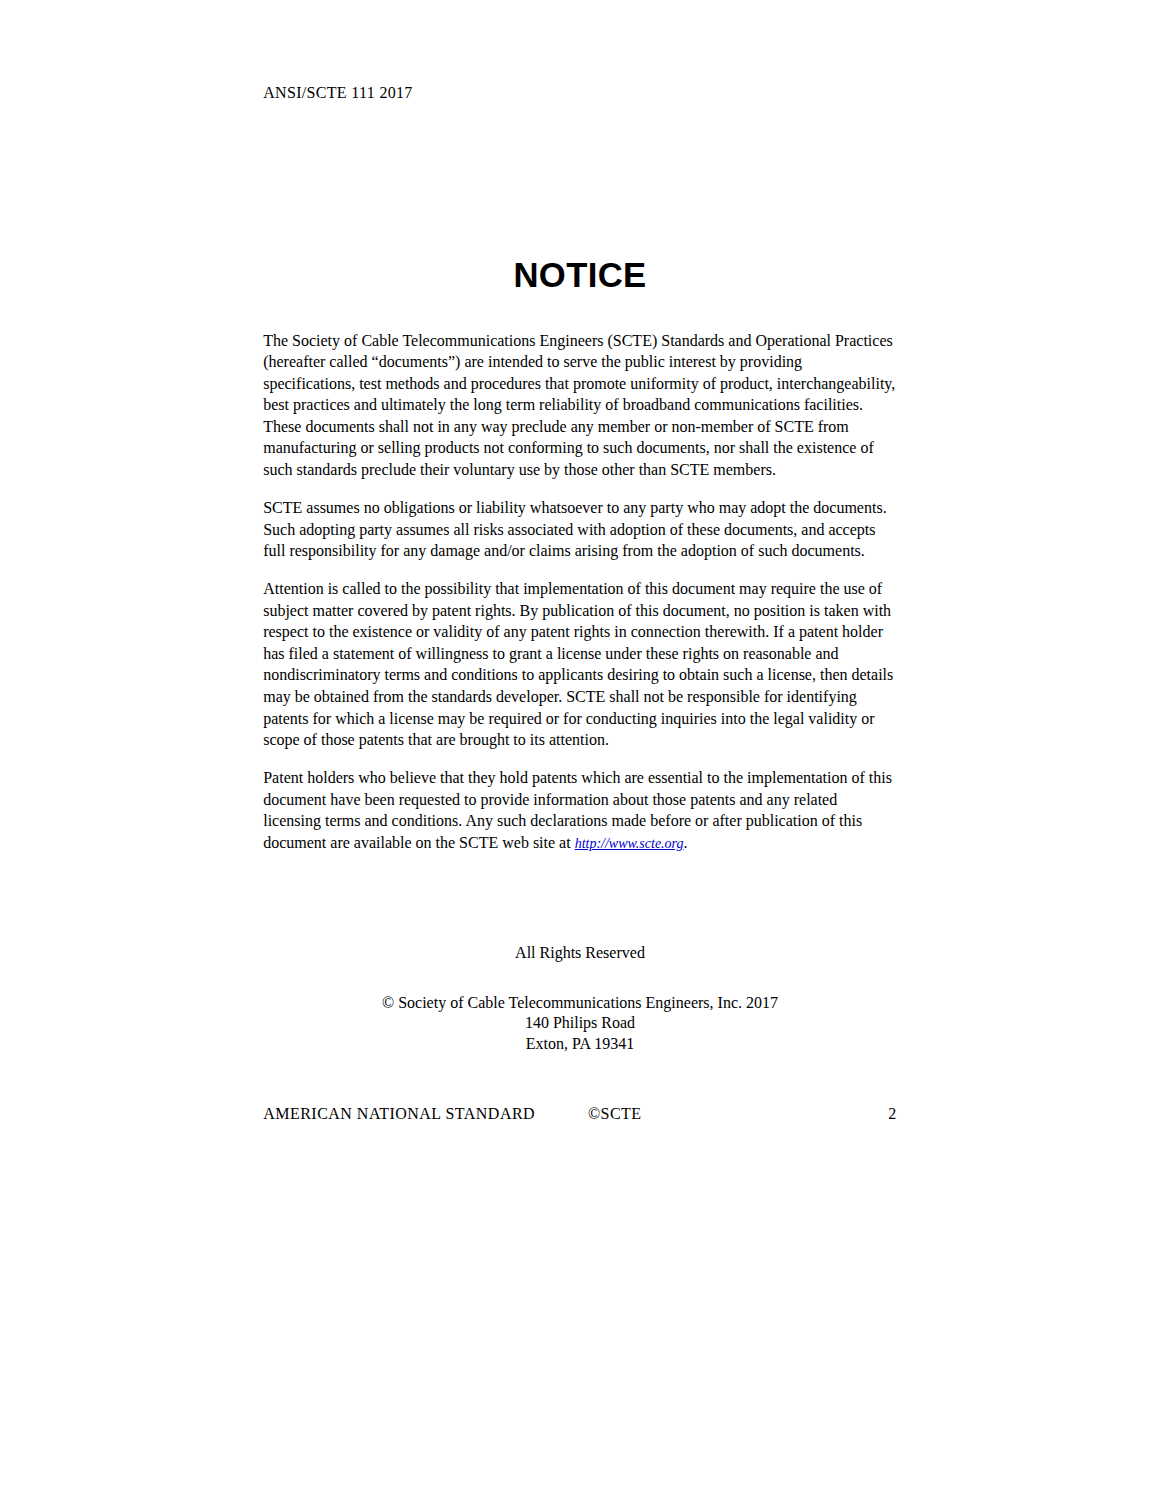ANSI/SCTE 111 2017
NOTICE
The Society of Cable Telecommunications Engineers (SCTE) Standards and Operational Practices (hereafter called “documents”) are intended to serve the public interest by providing specifications, test methods and procedures that promote uniformity of product, interchangeability, best practices and ultimately the long term reliability of broadband communications facilities. These documents shall not in any way preclude any member or non-member of SCTE from manufacturing or selling products not conforming to such documents, nor shall the existence of such standards preclude their voluntary use by those other than SCTE members.
SCTE assumes no obligations or liability whatsoever to any party who may adopt the documents. Such adopting party assumes all risks associated with adoption of these documents, and accepts full responsibility for any damage and/or claims arising from the adoption of such documents.
Attention is called to the possibility that implementation of this document may require the use of subject matter covered by patent rights. By publication of this document, no position is taken with respect to the existence or validity of any patent rights in connection therewith. If a patent holder has filed a statement of willingness to grant a license under these rights on reasonable and nondiscriminatory terms and conditions to applicants desiring to obtain such a license, then details may be obtained from the standards developer. SCTE shall not be responsible for identifying patents for which a license may be required or for conducting inquiries into the legal validity or scope of those patents that are brought to its attention.
Patent holders who believe that they hold patents which are essential to the implementation of this document have been requested to provide information about those patents and any related licensing terms and conditions. Any such declarations made before or after publication of this document are available on the SCTE web site at http://www.scte.org.
All Rights Reserved
© Society of Cable Telecommunications Engineers, Inc. 2017
140 Philips Road
Exton, PA 19341
AMERICAN NATIONAL STANDARD ©SCTE 2